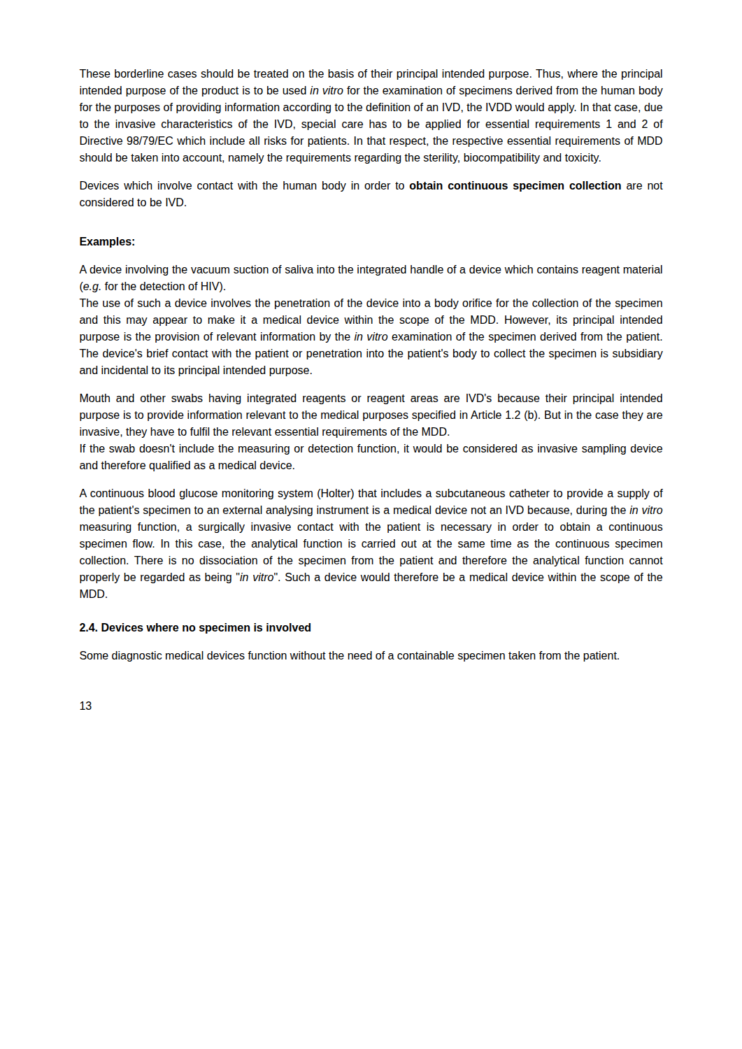These borderline cases should be treated on the basis of their principal intended purpose. Thus, where the principal intended purpose of the product is to be used in vitro for the examination of specimens derived from the human body for the purposes of providing information according to the definition of an IVD, the IVDD would apply. In that case, due to the invasive characteristics of the IVD, special care has to be applied for essential requirements 1 and 2 of Directive 98/79/EC which include all risks for patients. In that respect, the respective essential requirements of MDD should be taken into account, namely the requirements regarding the sterility, biocompatibility and toxicity.
Devices which involve contact with the human body in order to obtain continuous specimen collection are not considered to be IVD.
Examples:
A device involving the vacuum suction of saliva into the integrated handle of a device which contains reagent material (e.g. for the detection of HIV).
The use of such a device involves the penetration of the device into a body orifice for the collection of the specimen and this may appear to make it a medical device within the scope of the MDD. However, its principal intended purpose is the provision of relevant information by the in vitro examination of the specimen derived from the patient. The device's brief contact with the patient or penetration into the patient's body to collect the specimen is subsidiary and incidental to its principal intended purpose.
Mouth and other swabs having integrated reagents or reagent areas are IVD's because their principal intended purpose is to provide information relevant to the medical purposes specified in Article 1.2 (b). But in the case they are invasive, they have to fulfil the relevant essential requirements of the MDD.
If the swab doesn't include the measuring or detection function, it would be considered as invasive sampling device and therefore qualified as a medical device.
A continuous blood glucose monitoring system (Holter) that includes a subcutaneous catheter to provide a supply of the patient's specimen to an external analysing instrument is a medical device not an IVD because, during the in vitro measuring function, a surgically invasive contact with the patient is necessary in order to obtain a continuous specimen flow. In this case, the analytical function is carried out at the same time as the continuous specimen collection. There is no dissociation of the specimen from the patient and therefore the analytical function cannot properly be regarded as being "in vitro". Such a device would therefore be a medical device within the scope of the MDD.
2.4. Devices where no specimen is involved
Some diagnostic medical devices function without the need of a containable specimen taken from the patient.
13